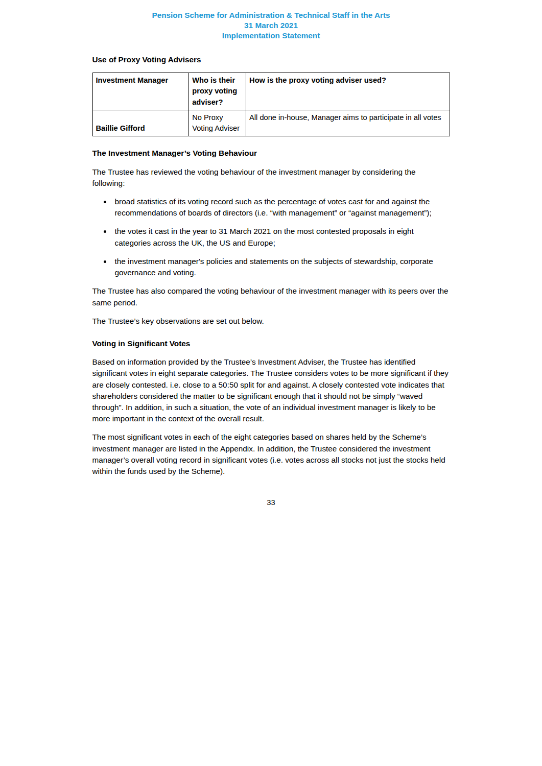Pension Scheme for Administration & Technical Staff in the Arts
31 March 2021
Implementation Statement
Use of Proxy Voting Advisers
| Investment Manager | Who is their proxy voting adviser? | How is the proxy voting adviser used? |
| --- | --- | --- |
| Baillie Gifford | No Proxy Voting Adviser | All done in-house, Manager aims to participate in all votes |
The Investment Manager’s Voting Behaviour
The Trustee has reviewed the voting behaviour of the investment manager by considering the following:
broad statistics of its voting record such as the percentage of votes cast for and against the recommendations of boards of directors (i.e. “with management” or “against management”);
the votes it cast in the year to 31 March 2021 on the most contested proposals in eight categories across the UK, the US and Europe;
the investment manager's policies and statements on the subjects of stewardship, corporate governance and voting.
The Trustee has also compared the voting behaviour of the investment manager with its peers over the same period.
The Trustee’s key observations are set out below.
Voting in Significant Votes
Based on information provided by the Trustee’s Investment Adviser, the Trustee has identified significant votes in eight separate categories. The Trustee considers votes to be more significant if they are closely contested. i.e. close to a 50:50 split for and against. A closely contested vote indicates that shareholders considered the matter to be significant enough that it should not be simply “waved through”. In addition, in such a situation, the vote of an individual investment manager is likely to be more important in the context of the overall result.
The most significant votes in each of the eight categories based on shares held by the Scheme’s investment manager are listed in the Appendix. In addition, the Trustee considered the investment manager’s overall voting record in significant votes (i.e. votes across all stocks not just the stocks held within the funds used by the Scheme).
33